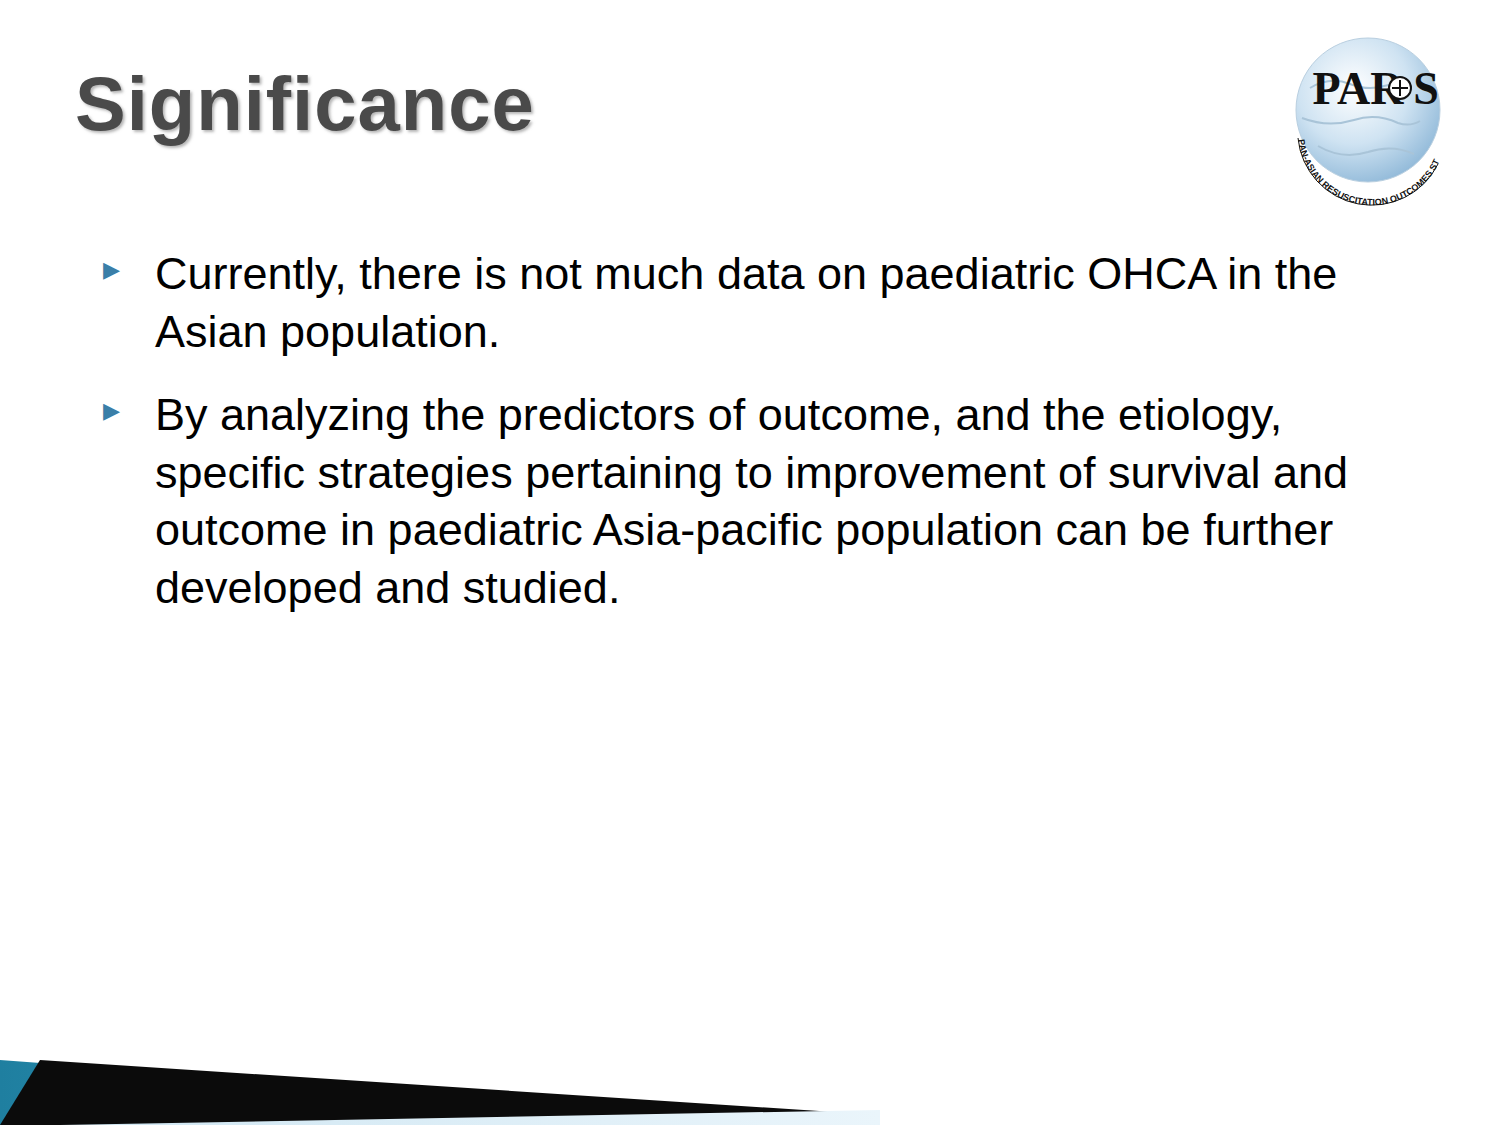Significance
Currently, there is not much data on paediatric OHCA in the Asian population.
By analyzing the predictors of outcome, and the etiology, specific strategies pertaining to improvement of survival and outcome in paediatric Asia-pacific population can be further developed and studied.